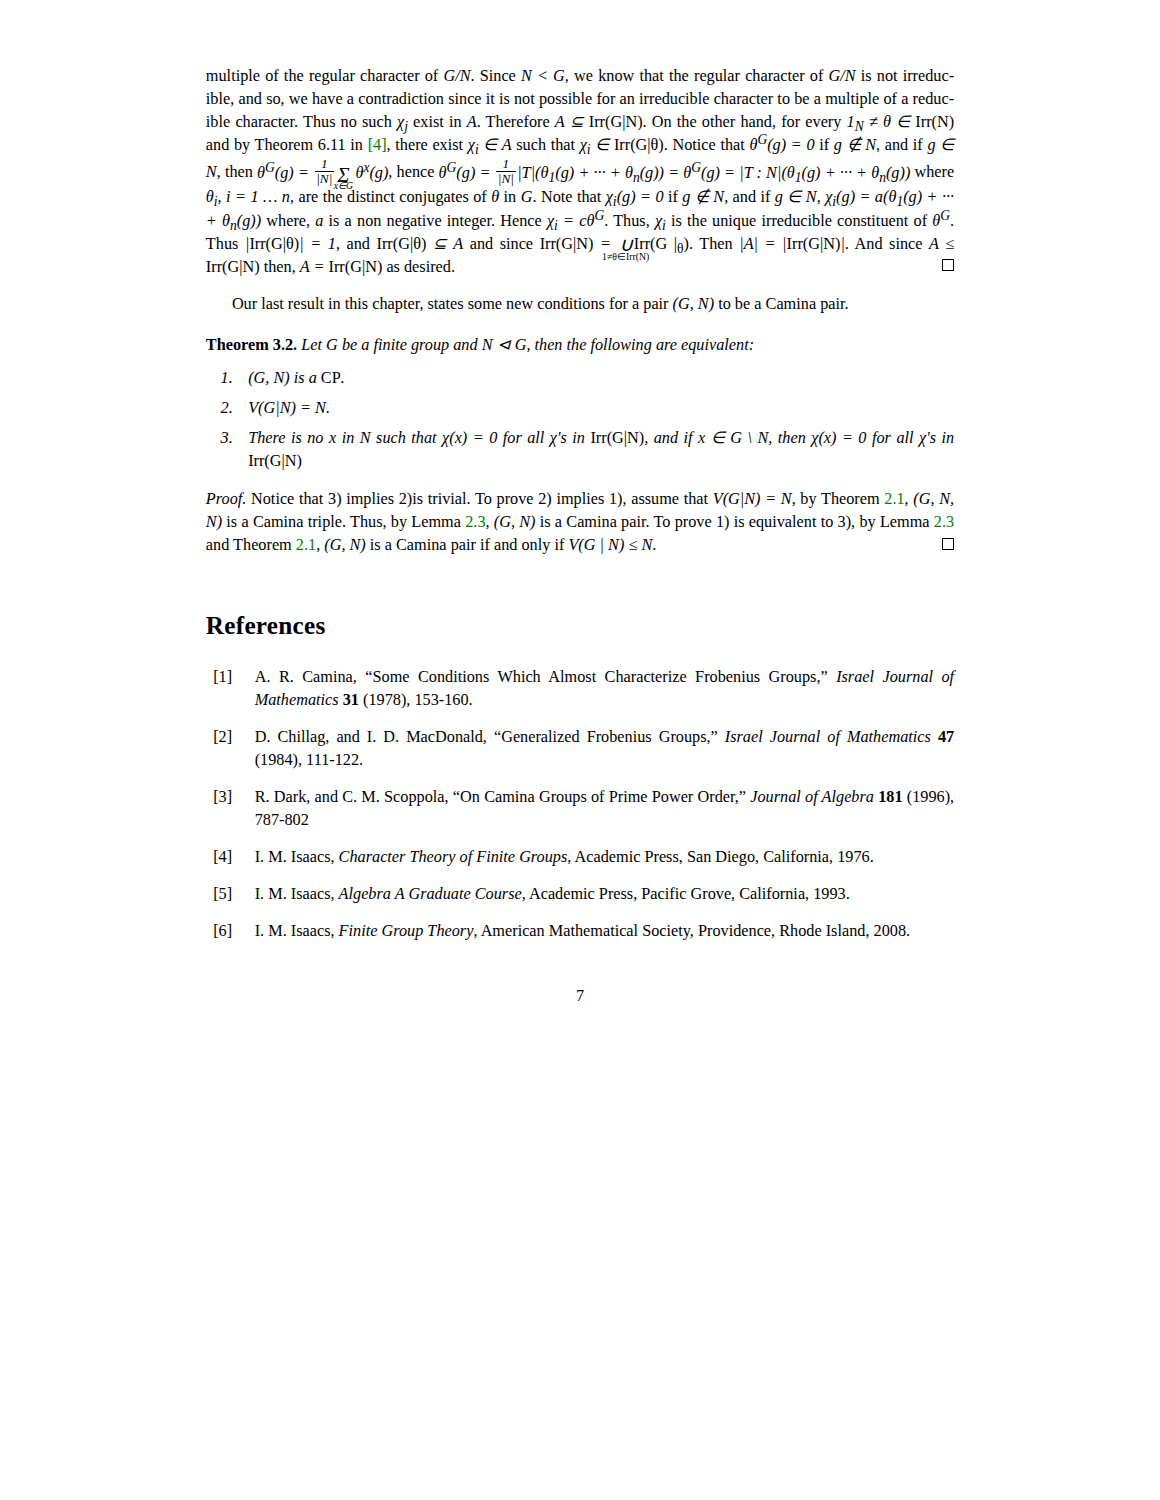multiple of the regular character of G/N. Since N < G, we know that the regular character of G/N is not irreducible, and so, we have a contradiction since it is not possible for an irreducible character to be a multiple of a reducible character. Thus no such χj exist in A. Therefore A ⊆ Irr(G|N). On the other hand, for every 1N ≠ θ ∈ Irr(N) and by Theorem 6.11 in [4], there exist χi ∈ A such that χi ∈ Irr(G|θ). Notice that θG(g) = 0 if g ∉ N, and if g ∈ N, then θG(g) = 1|N|Σx∈G θx(g), hence θG(g) = 1|N||T|(θ1(g) + ··· + θn(g)) = θG(g) = |T : N|(θ1(g) + ··· + θn(g)) where θi, i = 1 … n, are the distinct conjugates of θ in G. Note that χi(g) = 0 if g ∉ N, and if g ∈ N, χi(g) = a(θ1(g) + ··· + θn(g)) where, a is a non negative integer. Hence χi = cθG. Thus, χi is the unique irreducible constituent of θG. Thus |Irr(G|θ)| = 1, and Irr(G|θ) ⊆ A and since Irr(G|N) = ∪1≠θ∈Irr(N) Irr(G |θ). Then |A| = |Irr(G|N)|. And since A ≤ Irr(G|N) then, A = Irr(G|N) as desired.
Our last result in this chapter, states some new conditions for a pair (G, N) to be a Camina pair.
Theorem 3.2. Let G be a finite group and N ⊲ G, then the following are equivalent:
(G, N) is a CP.
V(G|N) = N.
There is no x in N such that χ(x) = 0 for all χ's in Irr(G|N), and if x ∈ G \ N, then χ(x) = 0 for all χ's in Irr(G|N)
Proof. Notice that 3) implies 2)is trivial. To prove 2) implies 1), assume that V(G|N) = N, by Theorem 2.1, (G, N, N) is a Camina triple. Thus, by Lemma 2.3, (G, N) is a Camina pair. To prove 1) is equivalent to 3), by Lemma 2.3 and Theorem 2.1, (G, N) is a Camina pair if and only if V(G | N) ≤ N.
References
A. R. Camina, “Some Conditions Which Almost Characterize Frobenius Groups,” Israel Journal of Mathematics 31 (1978), 153-160.
D. Chillag, and I. D. MacDonald, “Generalized Frobenius Groups,” Israel Journal of Mathematics 47 (1984), 111-122.
R. Dark, and C. M. Scoppola, “On Camina Groups of Prime Power Order,” Journal of Algebra 181 (1996), 787-802
I. M. Isaacs, Character Theory of Finite Groups, Academic Press, San Diego, California, 1976.
I. M. Isaacs, Algebra A Graduate Course, Academic Press, Pacific Grove, California, 1993.
I. M. Isaacs, Finite Group Theory, American Mathematical Society, Providence, Rhode Island, 2008.
7